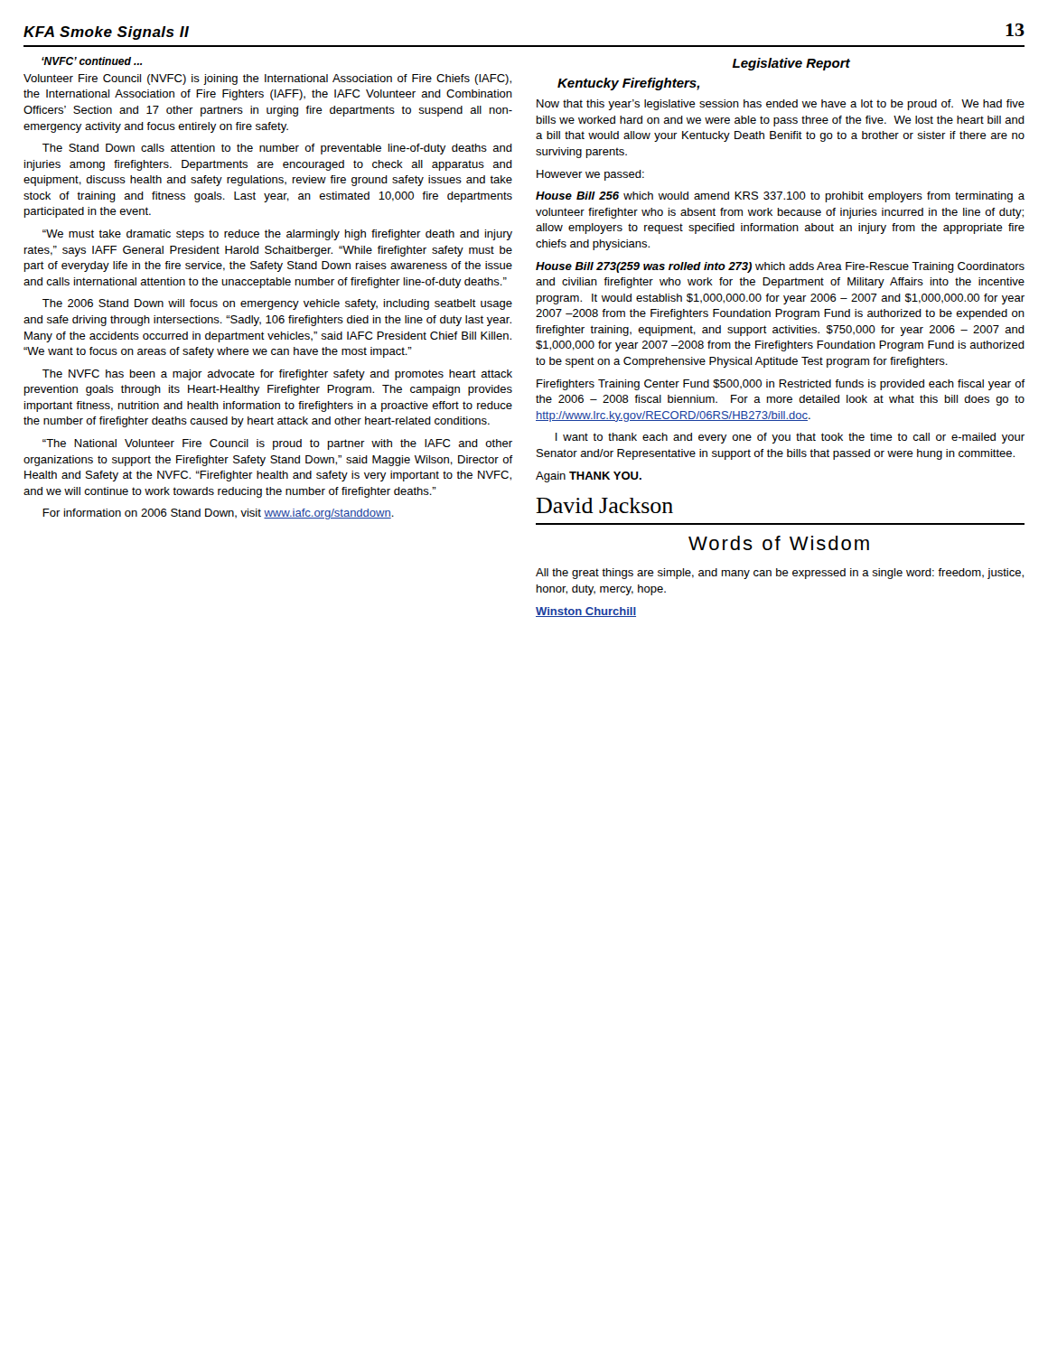KFA Smoke Signals II
13
‘NVFC’ continued ...
Volunteer Fire Council (NVFC) is joining the International Association of Fire Chiefs (IAFC), the International Association of Fire Fighters (IAFF), the IAFC Volunteer and Combination Officers’ Section and 17 other partners in urging fire departments to suspend all non-emergency activity and focus entirely on fire safety.
The Stand Down calls attention to the number of preventable line-of-duty deaths and injuries among firefighters. Departments are encouraged to check all apparatus and equipment, discuss health and safety regulations, review fire ground safety issues and take stock of training and fitness goals. Last year, an estimated 10,000 fire departments participated in the event.
“We must take dramatic steps to reduce the alarmingly high firefighter death and injury rates,” says IAFF General President Harold Schaitberger. “While firefighter safety must be part of everyday life in the fire service, the Safety Stand Down raises awareness of the issue and calls international attention to the unacceptable number of firefighter line-of-duty deaths.”
The 2006 Stand Down will focus on emergency vehicle safety, including seatbelt usage and safe driving through intersections. “Sadly, 106 firefighters died in the line of duty last year. Many of the accidents occurred in department vehicles,” said IAFC President Chief Bill Killen. “We want to focus on areas of safety where we can have the most impact.”
The NVFC has been a major advocate for firefighter safety and promotes heart attack prevention goals through its Heart-Healthy Firefighter Program. The campaign provides important fitness, nutrition and health information to firefighters in a proactive effort to reduce the number of firefighter deaths caused by heart attack and other heart-related conditions.
“The National Volunteer Fire Council is proud to partner with the IAFC and other organizations to support the Firefighter Safety Stand Down,” said Maggie Wilson, Director of Health and Safety at the NVFC. “Firefighter health and safety is very important to the NVFC, and we will continue to work towards reducing the number of firefighter deaths.”
For information on 2006 Stand Down, visit www.iafc.org/standdown.
Legislative Report
Kentucky Firefighters,
Now that this year’s legislative session has ended we have a lot to be proud of. We had five bills we worked hard on and we were able to pass three of the five. We lost the heart bill and a bill that would allow your Kentucky Death Benifit to go to a brother or sister if there are no surviving parents.
However we passed:
House Bill 256 which would amend KRS 337.100 to prohibit employers from terminating a volunteer firefighter who is absent from work because of injuries incurred in the line of duty; allow employers to request specified information about an injury from the appropriate fire chiefs and physicians.
House Bill 273(259 was rolled into 273) which adds Area Fire-Rescue Training Coordinators and civilian firefighter who work for the Department of Military Affairs into the incentive program. It would establish $1,000,000.00 for year 2006 – 2007 and $1,000,000.00 for year 2007 –2008 from the Firefighters Foundation Program Fund is authorized to be expended on firefighter training, equipment, and support activities. $750,000 for year 2006 – 2007 and $1,000,000 for year 2007 –2008 from the Firefighters Foundation Program Fund is authorized to be spent on a Comprehensive Physical Aptitude Test program for firefighters.
Firefighters Training Center Fund $500,000 in Restricted funds is provided each fiscal year of the 2006 – 2008 fiscal biennium. For a more detailed look at what this bill does go to http://www.lrc.ky.gov/RECORD/06RS/HB273/bill.doc.
I want to thank each and every one of you that took the time to call or e-mailed your Senator and/or Representative in support of the bills that passed or were hung in committee.
Again THANK YOU.
David Jackson
Words of Wisdom
All the great things are simple, and many can be expressed in a single word: freedom, justice, honor, duty, mercy, hope.
Winston Churchill